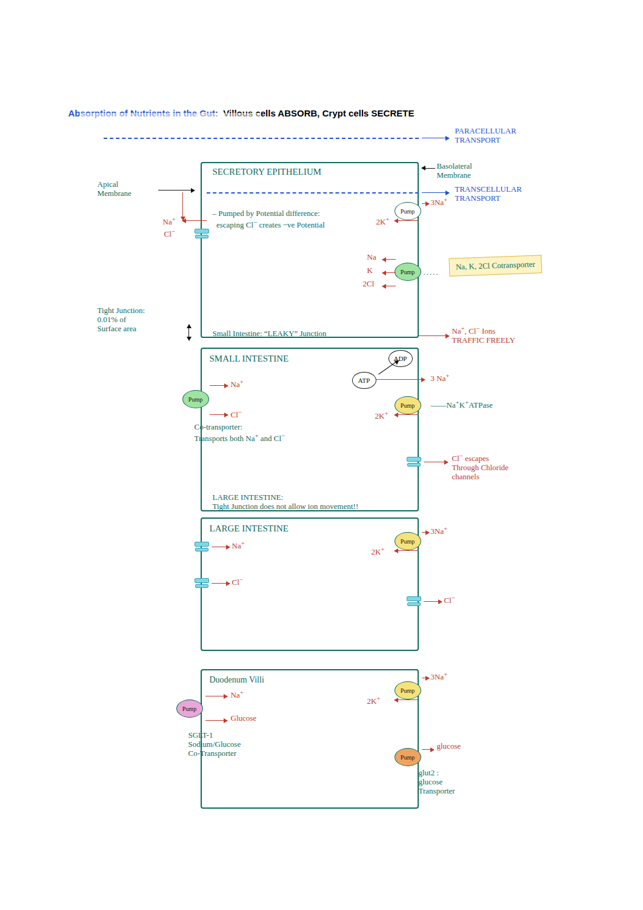Absorption of Nutrients in the Gut: Villous cells ABSORB, Crypt cells SECRETE
PARACELLULAR
TRANSPORT
SECRETORY EPITHELIUM
Apical
Membrane
Basolateral
Membrane
TRANSCELLULAR
TRANSPORT
Na+
Cl−
– Pumped by Potential difference:
escaping Cl− creates −ve Potential
Pump
3Na+
2K+
Pump
Na
K
2Cl
.....
Na, K, 2Cl Cotransporter
Tight Junction:
0.01% of
Surface area
Small Intestine: “LEAKY” Junction
Na+, Cl− Ions
TRAFFIC FREELY
SMALL INTESTINE
ADP
ATP
Pump
3 Na+
2K+
––––Na+K+ATPase
Pump
Na+
Cl−
Co-transporter:
Transports both Na+ and Cl−
Cl− escapes
Through Chloride
channels
LARGE INTESTINE:
Tight Junction does not allow ion movement!!
LARGE INTESTINE
Na+
Cl−
Pump
3Na+
2K+
Cl−
Duodenum Villi
Pump
Na+
Glucose
SGLT-1
Sodium/Glucose
Co-Transporter
Pump
3Na+
2K+
Pump
glucose
glut2 :
glucose
Transporter